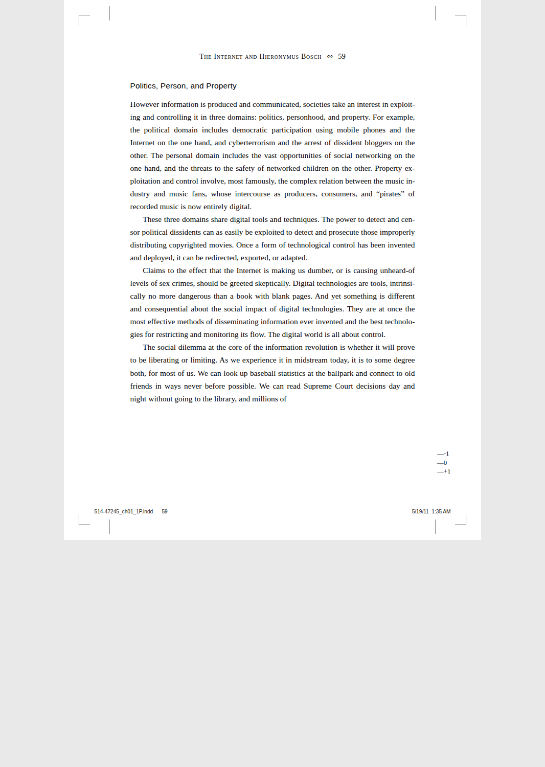The Internet and Hieronymus Bosch∾59
Politics, Person, and Property
However information is produced and communicated, societies take an interest in exploiting and controlling it in three domains: politics, personhood, and property. For example, the political domain includes democratic participation using mobile phones and the Internet on the one hand, and cyberterrorism and the arrest of dissident bloggers on the other. The personal domain includes the vast opportunities of social networking on the one hand, and the threats to the safety of networked children on the other. Property exploitation and control involve, most famously, the complex relation between the music industry and music fans, whose intercourse as producers, consumers, and “pirates” of recorded music is now entirely digital.
These three domains share digital tools and techniques. The power to detect and censor political dissidents can as easily be exploited to detect and prosecute those improperly distributing copyrighted movies. Once a form of technological control has been invented and deployed, it can be redirected, exported, or adapted.
Claims to the effect that the Internet is making us dumber, or is causing unheard-of levels of sex crimes, should be greeted skeptically. Digital technologies are tools, intrinsically no more dangerous than a book with blank pages. And yet something is different and consequential about the social impact of digital technologies. They are at once the most effective methods of disseminating information ever invented and the best technologies for restricting and monitoring its flow. The digital world is all about control.
The social dilemma at the core of the information revolution is whether it will prove to be liberating or limiting. As we experience it in midstream today, it is to some degree both, for most of us. We can look up baseball statistics at the ballpark and connect to old friends in ways never before possible. We can read Supreme Court decisions day and night without going to the library, and millions of
—-1
—0
—+1
514-47245_ch01_1P.indd 59 5/19/11 1:35 AM